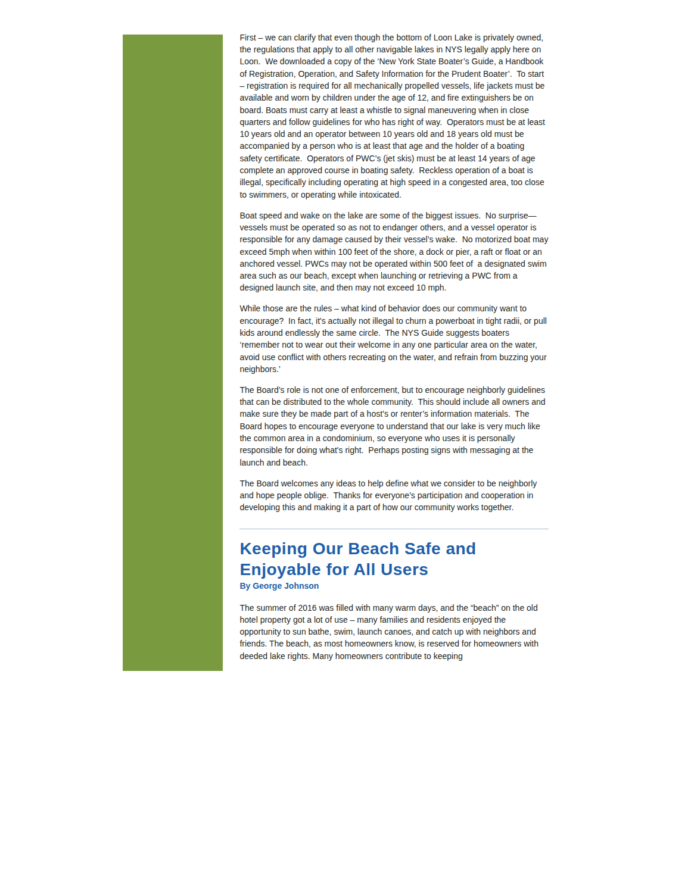First – we can clarify that even though the bottom of Loon Lake is privately owned, the regulations that apply to all other navigable lakes in NYS legally apply here on Loon. We downloaded a copy of the ‘New York State Boater’s Guide, a Handbook of Registration, Operation, and Safety Information for the Prudent Boater’. To start – registration is required for all mechanically propelled vessels, life jackets must be available and worn by children under the age of 12, and fire extinguishers be on board. Boats must carry at least a whistle to signal maneuvering when in close quarters and follow guidelines for who has right of way. Operators must be at least 10 years old and an operator between 10 years old and 18 years old must be accompanied by a person who is at least that age and the holder of a boating safety certificate. Operators of PWC’s (jet skis) must be at least 14 years of age complete an approved course in boating safety. Reckless operation of a boat is illegal, specifically including operating at high speed in a congested area, too close to swimmers, or operating while intoxicated.
Boat speed and wake on the lake are some of the biggest issues. No surprise—vessels must be operated so as not to endanger others, and a vessel operator is responsible for any damage caused by their vessel’s wake. No motorized boat may exceed 5mph when within 100 feet of the shore, a dock or pier, a raft or float or an anchored vessel. PWCs may not be operated within 500 feet of a designated swim area such as our beach, except when launching or retrieving a PWC from a designed launch site, and then may not exceed 10 mph.
While those are the rules – what kind of behavior does our community want to encourage? In fact, it's actually not illegal to churn a powerboat in tight radii, or pull kids around endlessly the same circle. The NYS Guide suggests boaters ‘remember not to wear out their welcome in any one particular area on the water, avoid use conflict with others recreating on the water, and refrain from buzzing your neighbors.’
The Board’s role is not one of enforcement, but to encourage neighborly guidelines that can be distributed to the whole community. This should include all owners and make sure they be made part of a host’s or renter’s information materials. The Board hopes to encourage everyone to understand that our lake is very much like the common area in a condominium, so everyone who uses it is personally responsible for doing what's right. Perhaps posting signs with messaging at the launch and beach.
The Board welcomes any ideas to help define what we consider to be neighborly and hope people oblige. Thanks for everyone’s participation and cooperation in developing this and making it a part of how our community works together.
Keeping Our Beach Safe and Enjoyable for All Users
By George Johnson
The summer of 2016 was filled with many warm days, and the “beach” on the old hotel property got a lot of use – many families and residents enjoyed the opportunity to sun bathe, swim, launch canoes, and catch up with neighbors and friends. The beach, as most homeowners know, is reserved for homeowners with deeded lake rights. Many homeowners contribute to keeping